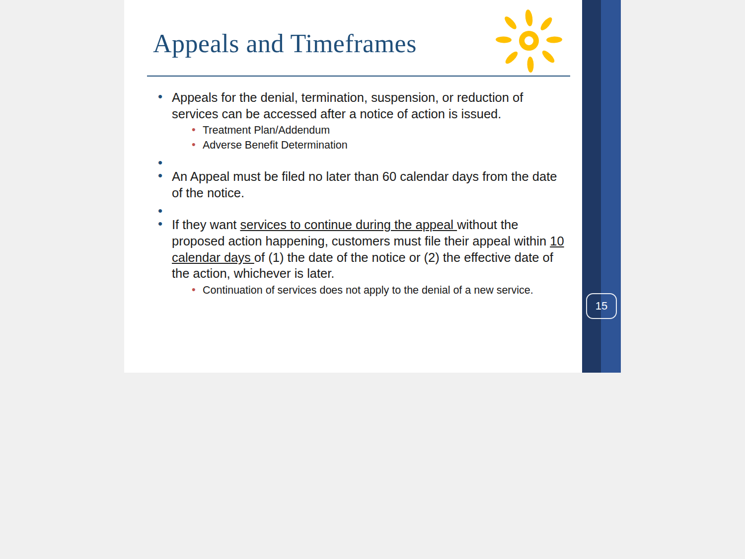Appeals and Timeframes
Appeals for the denial, termination, suspension, or reduction of services can be accessed after a notice of action is issued.
Treatment Plan/Addendum
Adverse Benefit Determination
An Appeal must be filed no later than 60 calendar days from the date of the notice.
If they want services to continue during the appeal without the proposed action happening, customers must file their appeal within 10 calendar days of (1) the date of the notice or (2) the effective date of the action, whichever is later.
Continuation of services does not apply to the denial of a new service.
15